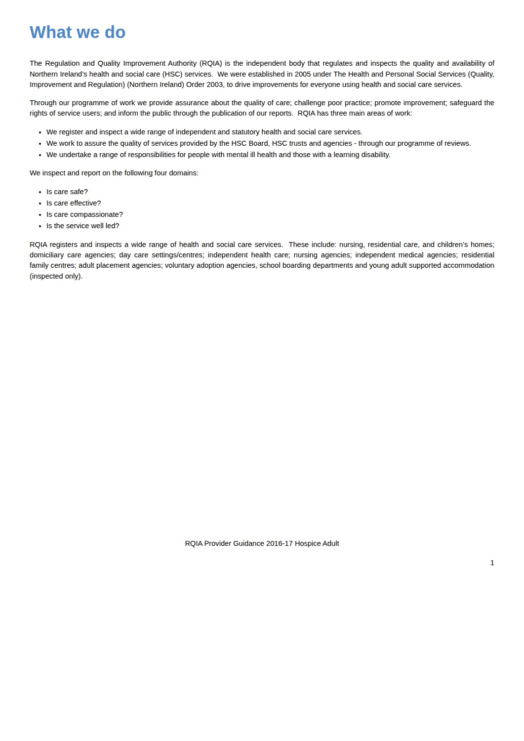What we do
The Regulation and Quality Improvement Authority (RQIA) is the independent body that regulates and inspects the quality and availability of Northern Ireland’s health and social care (HSC) services. We were established in 2005 under The Health and Personal Social Services (Quality, Improvement and Regulation) (Northern Ireland) Order 2003, to drive improvements for everyone using health and social care services.
Through our programme of work we provide assurance about the quality of care; challenge poor practice; promote improvement; safeguard the rights of service users; and inform the public through the publication of our reports. RQIA has three main areas of work:
We register and inspect a wide range of independent and statutory health and social care services.
We work to assure the quality of services provided by the HSC Board, HSC trusts and agencies - through our programme of reviews.
We undertake a range of responsibilities for people with mental ill health and those with a learning disability.
We inspect and report on the following four domains:
Is care safe?
Is care effective?
Is care compassionate?
Is the service well led?
RQIA registers and inspects a wide range of health and social care services. These include: nursing, residential care, and children’s homes; domiciliary care agencies; day care settings/centres; independent health care; nursing agencies; independent medical agencies; residential family centres; adult placement agencies; voluntary adoption agencies, school boarding departments and young adult supported accommodation (inspected only).
RQIA Provider Guidance 2016-17 Hospice Adult
1